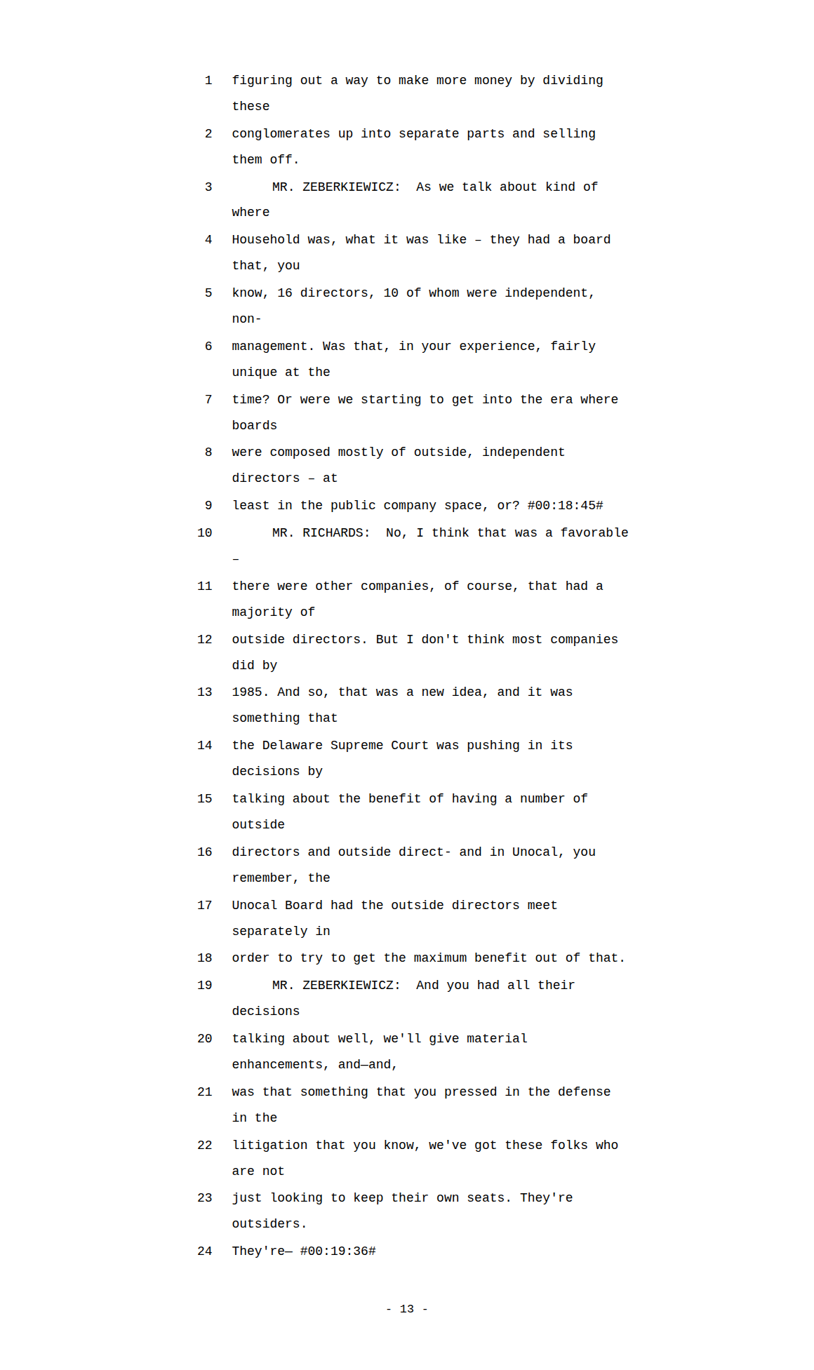| 1 | figuring out a way to make more money by dividing these |
| 2 | conglomerates up into separate parts and selling them off. |
| 3 | MR. ZEBERKIEWICZ: As we talk about kind of where |
| 4 | Household was, what it was like – they had a board that, you |
| 5 | know, 16 directors, 10 of whom were independent, non- |
| 6 | management. Was that, in your experience, fairly unique at the |
| 7 | time? Or were we starting to get into the era where boards |
| 8 | were composed mostly of outside, independent directors – at |
| 9 | least in the public company space, or? #00:18:45# |
| 10 | MR. RICHARDS: No, I think that was a favorable – |
| 11 | there were other companies, of course, that had a majority of |
| 12 | outside directors. But I don't think most companies did by |
| 13 | 1985. And so, that was a new idea, and it was something that |
| 14 | the Delaware Supreme Court was pushing in its decisions by |
| 15 | talking about the benefit of having a number of outside |
| 16 | directors and outside direct- and in Unocal, you remember, the |
| 17 | Unocal Board had the outside directors meet separately in |
| 18 | order to try to get the maximum benefit out of that. |
| 19 | MR. ZEBERKIEWICZ: And you had all their decisions |
| 20 | talking about well, we'll give material enhancements, and—and, |
| 21 | was that something that you pressed in the defense in the |
| 22 | litigation that you know, we've got these folks who are not |
| 23 | just looking to keep their own seats. They're outsiders. |
| 24 | They're— #00:19:36# |
- 13 -